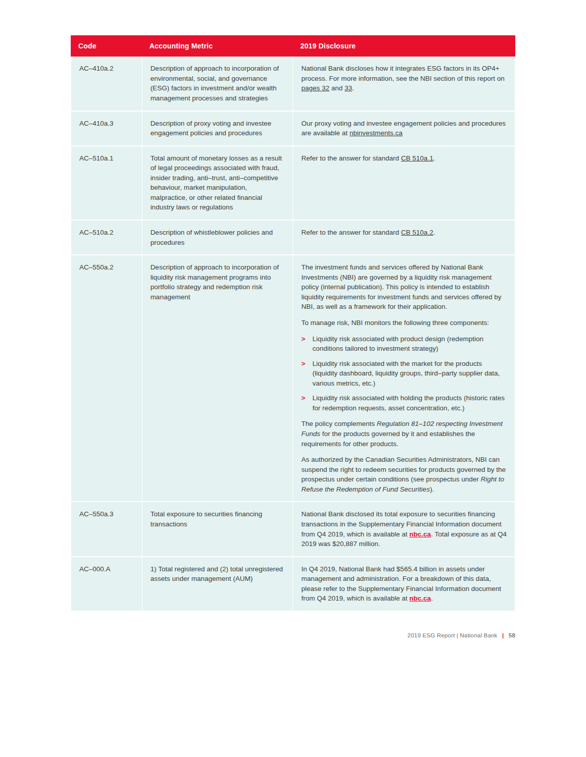| Code | Accounting Metric | 2019 Disclosure |
| --- | --- | --- |
| AC–410a.2 | Description of approach to incorporation of environmental, social, and governance (ESG) factors in investment and/or wealth management processes and strategies | National Bank discloses how it integrates ESG factors in its OP4+ process. For more information, see the NBI section of this report on pages 32 and 33 . |
| AC–410a.3 | Description of proxy voting and investee engagement policies and procedures | Our proxy voting and investee engagement policies and procedures are available at nbinvestments.ca |
| AC–510a.1 | Total amount of monetary losses as a result of legal proceedings associated with fraud, insider trading, anti–trust, anti–competitive behaviour, market manipulation, malpractice, or other related financial industry laws or regulations | Refer to the answer for standard CB 510a.1 . |
| AC–510a.2 | Description of whistleblower policies and procedures | Refer to the answer for standard CB 510a.2 . |
| AC–550a.2 | Description of approach to incorporation of liquidity risk management programs into portfolio strategy and redemption risk management | The investment funds and services offered by National Bank Investments (NBI) are governed by a liquidity risk management policy (internal publication). This policy is intended to establish liquidity requirements for investment funds and services offered by NBI, as well as a framework for their application. To manage risk, NBI monitors the following three components: Liquidity risk associated with product design (redemption conditions tailored to investment strategy) Liquidity risk associated with the market for the products (liquidity dashboard, liquidity groups, third–party supplier data, various metrics, etc.) Liquidity risk associated with holding the products (historic rates for redemption requests, asset concentration, etc.) The policy complements Regulation 81–102 respecting Investment Funds for the products governed by it and establishes the requirements for other products. As authorized by the Canadian Securities Administrators, NBI can suspend the right to redeem securities for products governed by the prospectus under certain conditions (see prospectus under Right to Refuse the Redemption of Fund Securities ). |
| AC–550a.3 | Total exposure to securities financing transactions | National Bank disclosed its total exposure to securities financing transactions in the Supplementary Financial Information document from Q4 2019, which is available at nbc.ca . Total exposure as at Q4 2019 was $20,887 million. |
| AC–000.A | 1) Total registered and (2) total unregistered assets under management (AUM) | In Q4 2019, National Bank had $565.4 billion in assets under management and administration. For a breakdown of this data, please refer to the Supplementary Financial Information document from Q4 2019, which is available at nbc.ca . |
2019 ESG Report | National Bank | 58